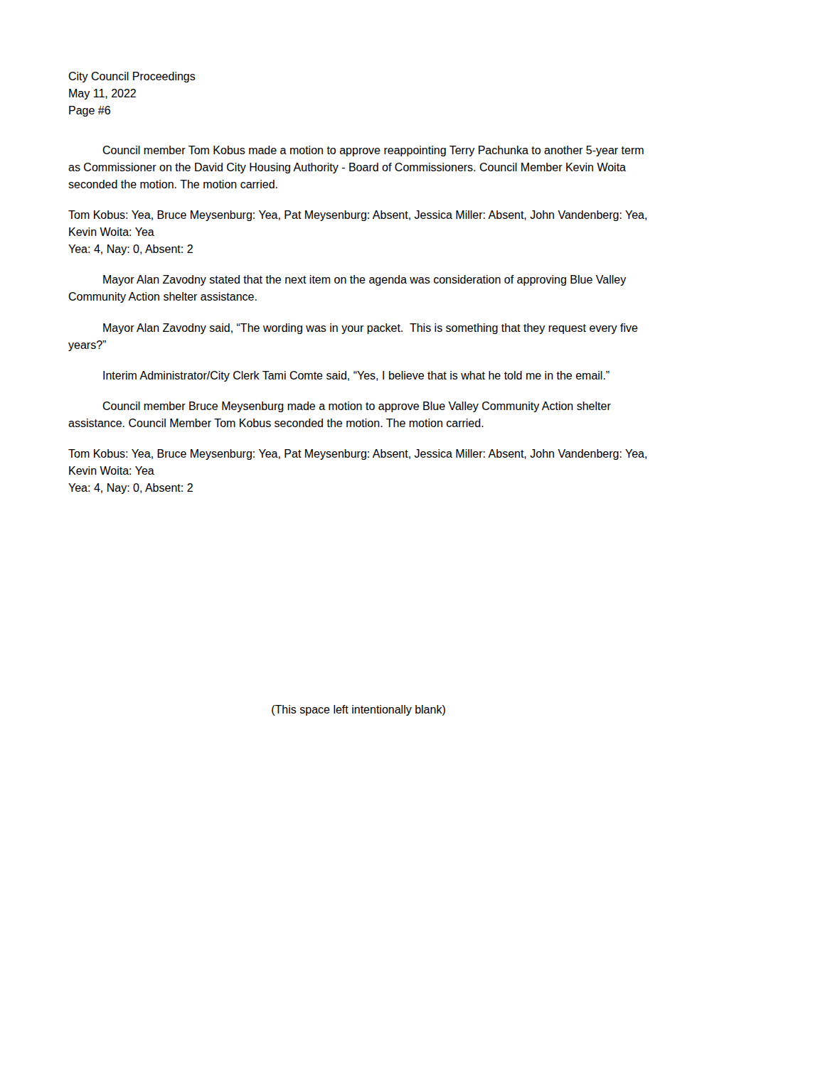City Council Proceedings
May 11, 2022
Page #6
Council member Tom Kobus made a motion to approve reappointing Terry Pachunka to another 5-year term as Commissioner on the David City Housing Authority - Board of Commissioners. Council Member Kevin Woita seconded the motion. The motion carried.
Tom Kobus: Yea, Bruce Meysenburg: Yea, Pat Meysenburg: Absent, Jessica Miller: Absent, John Vandenberg: Yea, Kevin Woita: Yea
Yea: 4, Nay: 0, Absent: 2
Mayor Alan Zavodny stated that the next item on the agenda was consideration of approving Blue Valley Community Action shelter assistance.
Mayor Alan Zavodny said, “The wording was in your packet. This is something that they request every five years?”
Interim Administrator/City Clerk Tami Comte said, “Yes, I believe that is what he told me in the email.”
Council member Bruce Meysenburg made a motion to approve Blue Valley Community Action shelter assistance. Council Member Tom Kobus seconded the motion. The motion carried.
Tom Kobus: Yea, Bruce Meysenburg: Yea, Pat Meysenburg: Absent, Jessica Miller: Absent, John Vandenberg: Yea, Kevin Woita: Yea
Yea: 4, Nay: 0, Absent: 2
(This space left intentionally blank)